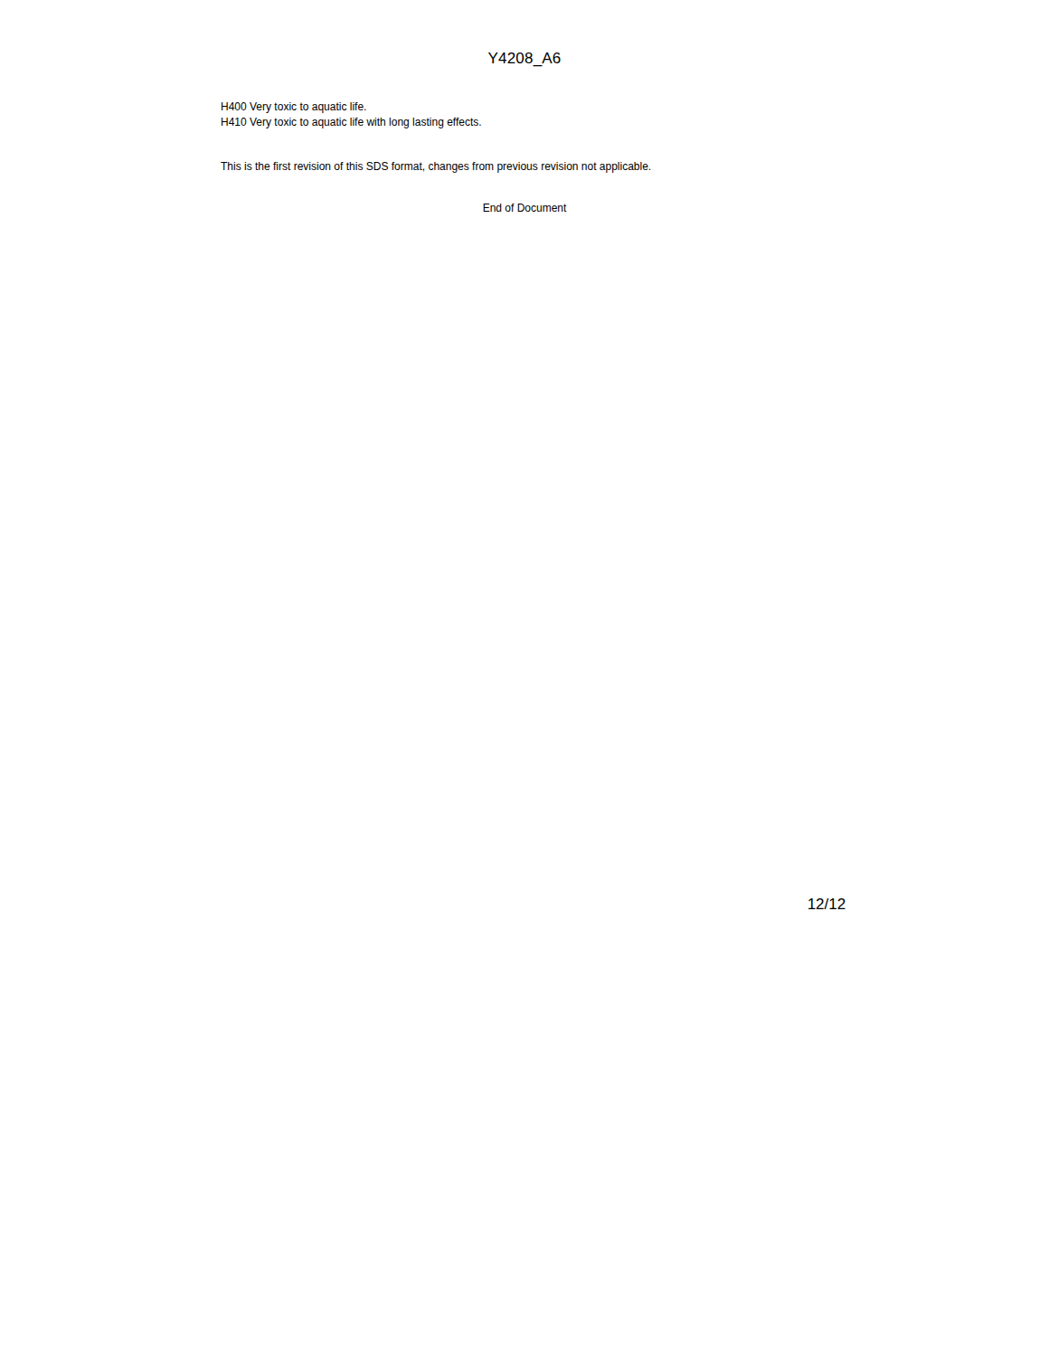Y4208_A6
H400 Very toxic to aquatic life.
H410 Very toxic to aquatic life with long lasting effects.
This is the first revision of this SDS format, changes from previous revision not applicable.
End of Document
12/12